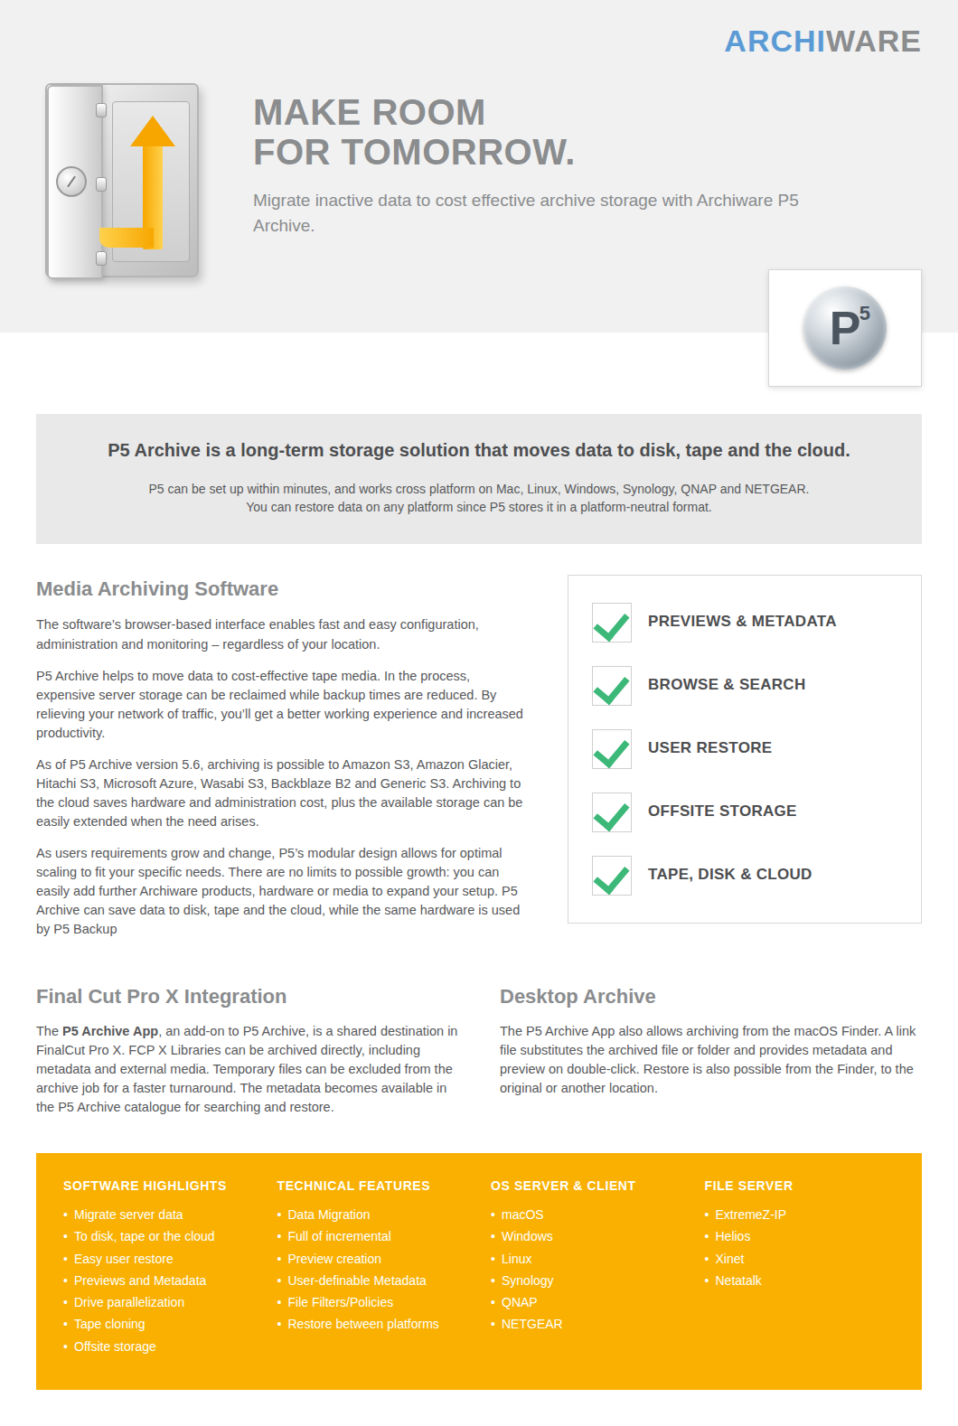ARCHI WARE
MAKE ROOM
FOR TOMORROW.
Migrate inactive data to cost effective archive storage with Archiware P5 Archive.
P 5
P5 Archive is a long-term storage solution that moves data to disk, tape and the cloud.
P5 can be set up within minutes, and works cross platform on Mac, Linux, Windows, Synology, QNAP and NETGEAR.
You can restore data on any platform since P5 stores it in a platform-neutral format.
Media Archiving Software
The software’s browser-based interface enables fast and easy configuration, administration and monitoring – regardless of your location.
P5 Archive helps to move data to cost-effective tape media. In the process, expensive server storage can be reclaimed while backup times are reduced. By relieving your network of traffic, you’ll get a better working experience and increased productivity.
As of P5 Archive version 5.6, archiving is possible to Amazon S3, Amazon Glacier, Hitachi S3, Microsoft Azure, Wasabi S3, Backblaze B2 and Generic S3. Archiving to the cloud saves hardware and administration cost, plus the available storage can be easily extended when the need arises.
As users requirements grow and change, P5’s modular design allows for optimal scaling to fit your specific needs. There are no limits to possible growth: you can easily add further Archiware products, hardware or media to expand your setup. P5 Archive can save data to disk, tape and the cloud, while the same hardware is used by P5 Backup
PREVIEWS & METADATA
BROWSE & SEARCH
USER RESTORE
OFFSITE STORAGE
TAPE, DISK & CLOUD
Final Cut Pro X Integration
The P5 Archive App, an add-on to P5 Archive, is a shared destination in FinalCut Pro X. FCP X Libraries can be archived directly, including metadata and external media. Temporary files can be excluded from the archive job for a faster turnaround. The metadata becomes available in the P5 Archive catalogue for searching and restore.
Desktop Archive
The P5 Archive App also allows archiving from the macOS Finder. A link file substitutes the archived file or folder and provides metadata and preview on double-click. Restore is also possible from the Finder, to the original or another location.
SOFTWARE HIGHLIGHTS
Migrate server data
To disk, tape or the cloud
Easy user restore
Previews and Metadata
Drive parallelization
Tape cloning
Offsite storage
TECHNICAL FEATURES
Data Migration
Full of incremental
Preview creation
User-definable Metadata
File Filters/Policies
Restore between platforms
OS SERVER & CLIENT
macOS
Windows
Linux
Synology
QNAP
NETGEAR
FILE SERVER
ExtremeZ-IP
Helios
Xinet
Netatalk